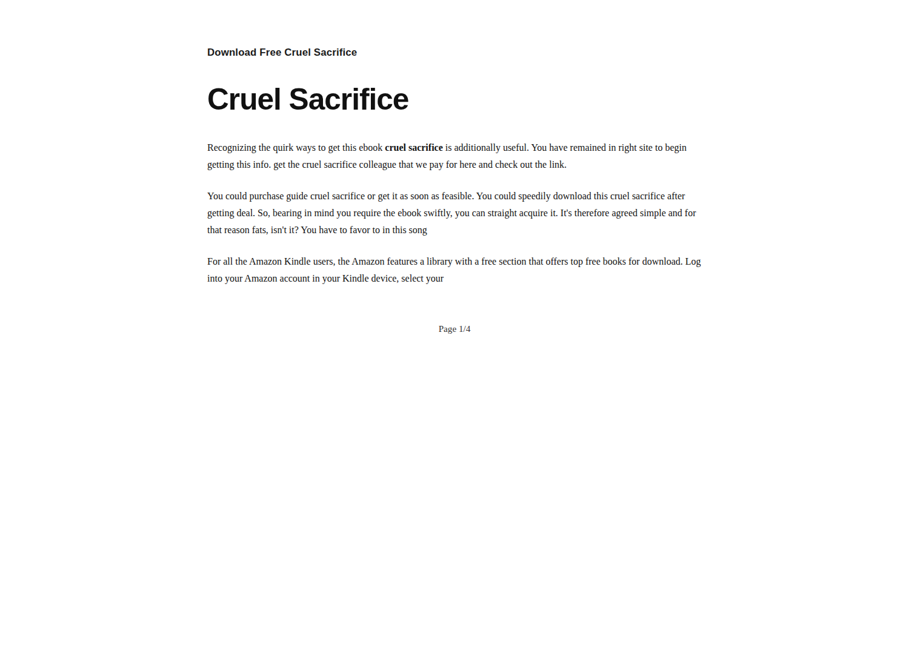Download Free Cruel Sacrifice
Cruel Sacrifice
Recognizing the quirk ways to get this ebook cruel sacrifice is additionally useful. You have remained in right site to begin getting this info. get the cruel sacrifice colleague that we pay for here and check out the link.
You could purchase guide cruel sacrifice or get it as soon as feasible. You could speedily download this cruel sacrifice after getting deal. So, bearing in mind you require the ebook swiftly, you can straight acquire it. It's therefore agreed simple and for that reason fats, isn't it? You have to favor to in this song
For all the Amazon Kindle users, the Amazon features a library with a free section that offers top free books for download. Log into your Amazon account in your Kindle device, select your
Page 1/4